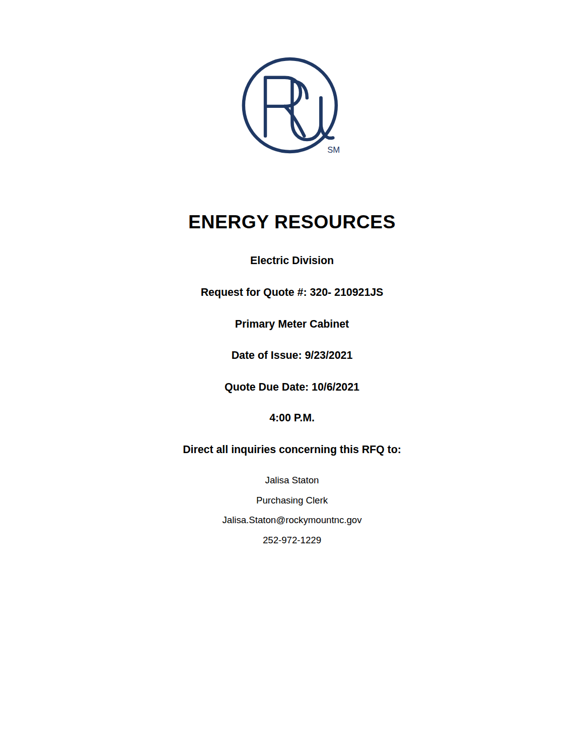SM
ENERGY RESOURCES
Electric Division
Request for Quote #: 320- 210921JS
Primary Meter Cabinet
Date of Issue: 9/23/2021
Quote Due Date: 10/6/2021
4:00 P.M.
Direct all inquiries concerning this RFQ to:
Jalisa Staton
Purchasing Clerk
Jalisa.Staton@rockymountnc.gov
252-972-1229